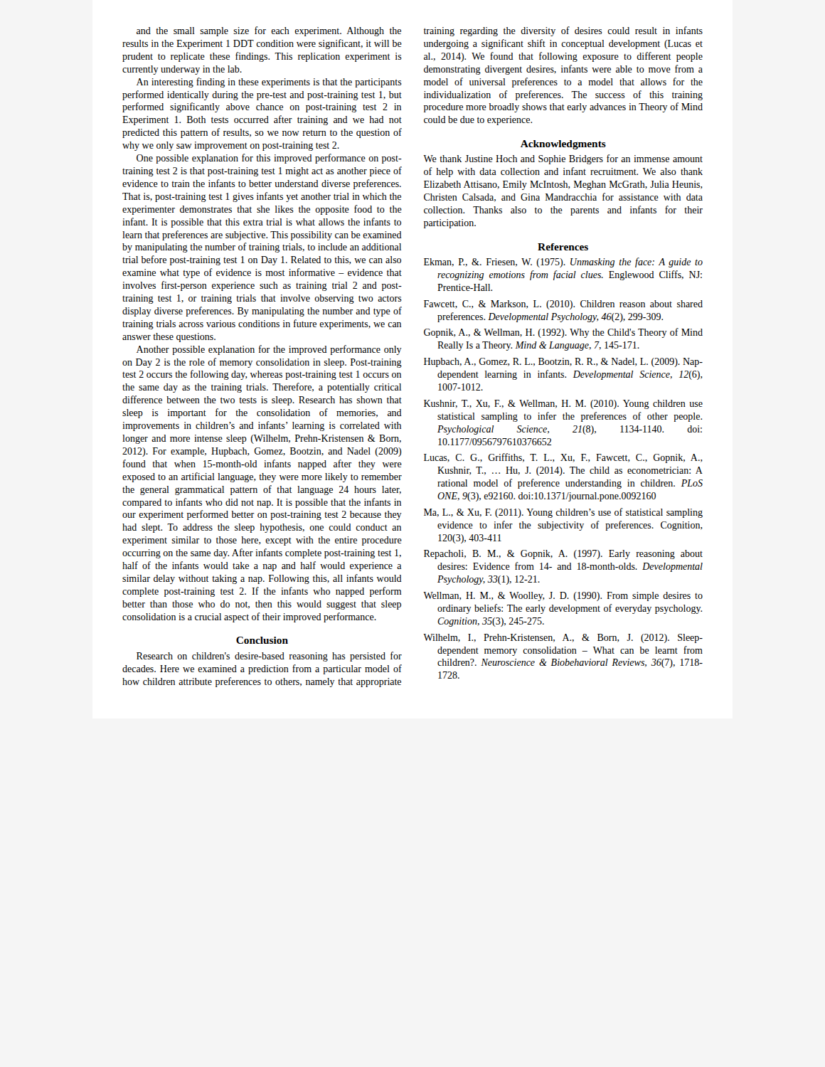and the small sample size for each experiment. Although the results in the Experiment 1 DDT condition were significant, it will be prudent to replicate these findings. This replication experiment is currently underway in the lab.
An interesting finding in these experiments is that the participants performed identically during the pre-test and post-training test 1, but performed significantly above chance on post-training test 2 in Experiment 1. Both tests occurred after training and we had not predicted this pattern of results, so we now return to the question of why we only saw improvement on post-training test 2.
One possible explanation for this improved performance on post-training test 2 is that post-training test 1 might act as another piece of evidence to train the infants to better understand diverse preferences. That is, post-training test 1 gives infants yet another trial in which the experimenter demonstrates that she likes the opposite food to the infant. It is possible that this extra trial is what allows the infants to learn that preferences are subjective. This possibility can be examined by manipulating the number of training trials, to include an additional trial before post-training test 1 on Day 1. Related to this, we can also examine what type of evidence is most informative – evidence that involves first-person experience such as training trial 2 and post-training test 1, or training trials that involve observing two actors display diverse preferences. By manipulating the number and type of training trials across various conditions in future experiments, we can answer these questions.
Another possible explanation for the improved performance only on Day 2 is the role of memory consolidation in sleep. Post-training test 2 occurs the following day, whereas post-training test 1 occurs on the same day as the training trials. Therefore, a potentially critical difference between the two tests is sleep. Research has shown that sleep is important for the consolidation of memories, and improvements in children’s and infants’ learning is correlated with longer and more intense sleep (Wilhelm, Prehn-Kristensen & Born, 2012). For example, Hupbach, Gomez, Bootzin, and Nadel (2009) found that when 15-month-old infants napped after they were exposed to an artificial language, they were more likely to remember the general grammatical pattern of that language 24 hours later, compared to infants who did not nap. It is possible that the infants in our experiment performed better on post-training test 2 because they had slept. To address the sleep hypothesis, one could conduct an experiment similar to those here, except with the entire procedure occurring on the same day. After infants complete post-training test 1, half of the infants would take a nap and half would experience a similar delay without taking a nap. Following this, all infants would complete post-training test 2. If the infants who napped perform better than those who do not, then this would suggest that sleep consolidation is a crucial aspect of their improved performance.
Conclusion
Research on children's desire-based reasoning has persisted for decades. Here we examined a prediction from a particular model of how children attribute preferences to others, namely that appropriate training regarding the diversity of desires could result in infants undergoing a significant shift in conceptual development (Lucas et al., 2014). We found that following exposure to different people demonstrating divergent desires, infants were able to move from a model of universal preferences to a model that allows for the individualization of preferences. The success of this training procedure more broadly shows that early advances in Theory of Mind could be due to experience.
Acknowledgments
We thank Justine Hoch and Sophie Bridgers for an immense amount of help with data collection and infant recruitment. We also thank Elizabeth Attisano, Emily McIntosh, Meghan McGrath, Julia Heunis, Christen Calsada, and Gina Mandracchia for assistance with data collection. Thanks also to the parents and infants for their participation.
References
Ekman, P., &. Friesen, W. (1975). Unmasking the face: A guide to recognizing emotions from facial clues. Englewood Cliffs, NJ: Prentice-Hall.
Fawcett, C., & Markson, L. (2010). Children reason about shared preferences. Developmental Psychology, 46(2), 299-309.
Gopnik, A., & Wellman, H. (1992). Why the Child's Theory of Mind Really Is a Theory. Mind & Language, 7, 145-171.
Hupbach, A., Gomez, R. L., Bootzin, R. R., & Nadel, L. (2009). Nap-dependent learning in infants. Developmental Science, 12(6), 1007-1012.
Kushnir, T., Xu, F., & Wellman, H. M. (2010). Young children use statistical sampling to infer the preferences of other people. Psychological Science, 21(8), 1134-1140. doi: 10.1177/0956797610376652
Lucas, C. G., Griffiths, T. L., Xu, F., Fawcett, C., Gopnik, A., Kushnir, T., … Hu, J. (2014). The child as econometrician: A rational model of preference understanding in children. PLoS ONE, 9(3), e92160. doi:10.1371/journal.pone.0092160
Ma, L., & Xu, F. (2011). Young children’s use of statistical sampling evidence to infer the subjectivity of preferences. Cognition, 120(3), 403-411
Repacholi, B. M., & Gopnik, A. (1997). Early reasoning about desires: Evidence from 14- and 18-month-olds. Developmental Psychology, 33(1), 12-21.
Wellman, H. M., & Woolley, J. D. (1990). From simple desires to ordinary beliefs: The early development of everyday psychology. Cognition, 35(3), 245-275.
Wilhelm, I., Prehn-Kristensen, A., & Born, J. (2012). Sleep-dependent memory consolidation – What can be learnt from children?. Neuroscience & Biobehavioral Reviews, 36(7), 1718-1728.